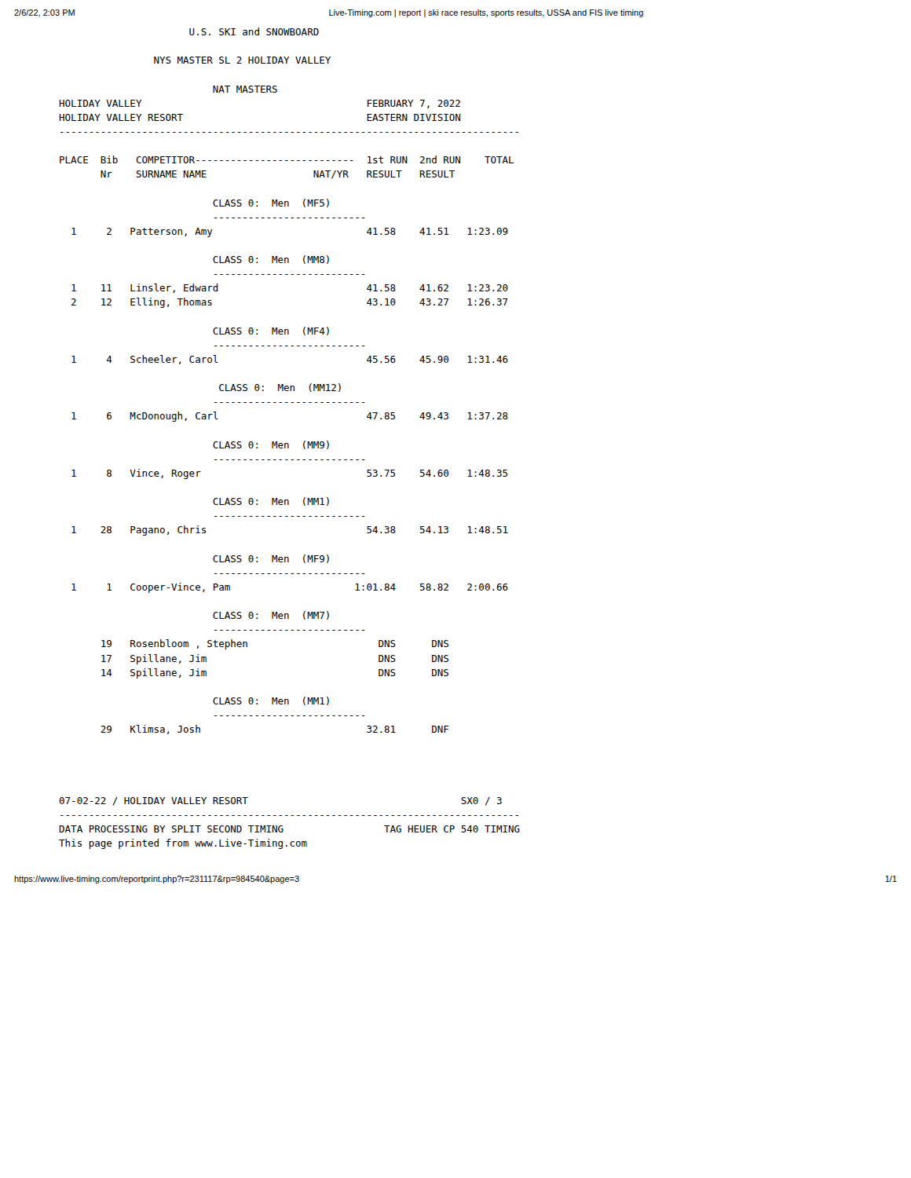2/6/22, 2:03 PM Live-Timing.com | report | ski race results, sports results, USSA and FIS live timing
                        U.S. SKI and SNOWBOARD

                  NYS MASTER SL 2 HOLIDAY VALLEY

                            NAT MASTERS
  HOLIDAY VALLEY                                      FEBRUARY 7, 2022
  HOLIDAY VALLEY RESORT                               EASTERN DIVISION
  ------------------------------------------------------------------------------

  PLACE  Bib   COMPETITOR---------------------------  1st RUN  2nd RUN    TOTAL
         Nr    SURNAME NAME                  NAT/YR   RESULT   RESULT
 
                            CLASS 0:  Men  (MF5)
                            --------------------------
    1     2   Patterson, Amy                          41.58    41.51   1:23.09

                            CLASS 0:  Men  (MM8)
                            --------------------------
    1    11   Linsler, Edward                         41.58    41.62   1:23.20
    2    12   Elling, Thomas                          43.10    43.27   1:26.37

                            CLASS 0:  Men  (MF4)
                            --------------------------
    1     4   Scheeler, Carol                         45.56    45.90   1:31.46

                             CLASS 0:  Men  (MM12)
                            --------------------------
    1     6   McDonough, Carl                         47.85    49.43   1:37.28

                            CLASS 0:  Men  (MM9)
                            --------------------------
    1     8   Vince, Roger                            53.75    54.60   1:48.35

                            CLASS 0:  Men  (MM1)
                            --------------------------
    1    28   Pagano, Chris                           54.38    54.13   1:48.51

                            CLASS 0:  Men  (MF9)
                            --------------------------
    1     1   Cooper-Vince, Pam                     1:01.84    58.82   2:00.66

                            CLASS 0:  Men  (MM7)
                            --------------------------
         19   Rosenbloom , Stephen                      DNS      DNS
         17   Spillane, Jim                             DNS      DNS
         14   Spillane, Jim                             DNS      DNS

                            CLASS 0:  Men  (MM1)
                            --------------------------
         29   Klimsa, Josh                            32.81      DNF




  07-02-22 / HOLIDAY VALLEY RESORT                                    SX0 / 3
  ------------------------------------------------------------------------------
  DATA PROCESSING BY SPLIT SECOND TIMING                 TAG HEUER CP 540 TIMING
  This page printed from www.Live-Timing.com
https://www.live-timing.com/reportprint.php?r=231117&rp=984540&page=3 1/1